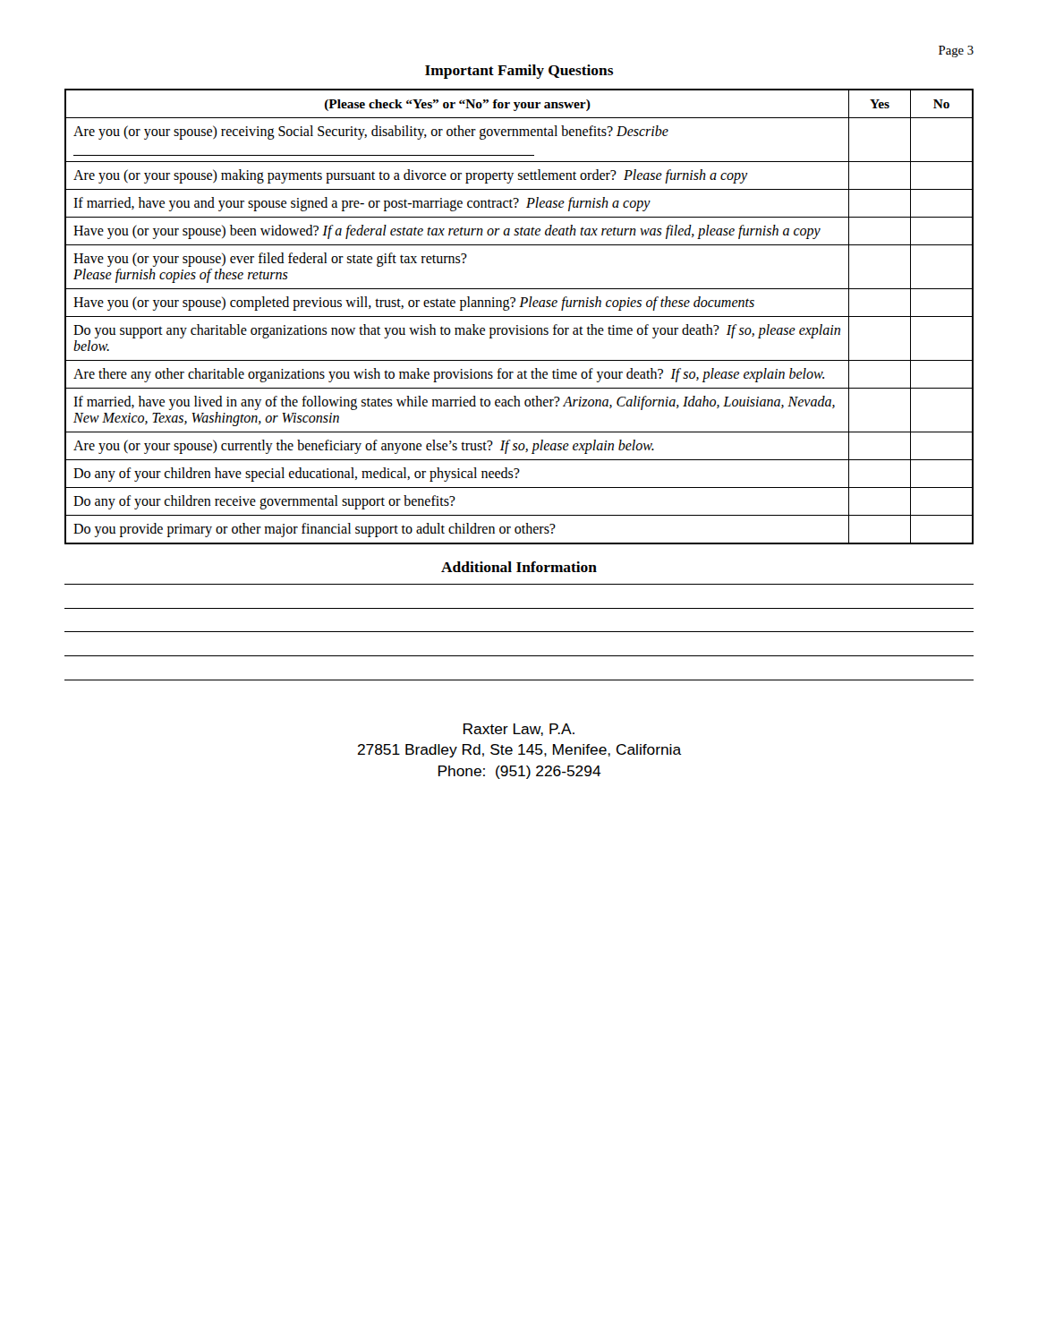Page 3
Important Family Questions
| (Please check “Yes” or “No” for your answer) | Yes | No |
| --- | --- | --- |
| Are you (or your spouse) receiving Social Security, disability, or other governmental benefits? Describe | | |
| Are you (or your spouse) making payments pursuant to a divorce or property settlement order? Please furnish a copy | | |
| If married, have you and your spouse signed a pre- or post-marriage contract? Please furnish a copy | | |
| Have you (or your spouse) been widowed? If a federal estate tax return or a state death tax return was filed, please furnish a copy | | |
| Have you (or your spouse) ever filed federal or state gift tax returns? Please furnish copies of these returns | | |
| Have you (or your spouse) completed previous will, trust, or estate planning? Please furnish copies of these documents | | |
| Do you support any charitable organizations now that you wish to make provisions for at the time of your death? If so, please explain below. | | |
| Are there any other charitable organizations you wish to make provisions for at the time of your death? If so, please explain below. | | |
| If married, have you lived in any of the following states while married to each other? Arizona, California, Idaho, Louisiana, Nevada, New Mexico, Texas, Washington, or Wisconsin | | |
| Are you (or your spouse) currently the beneficiary of anyone else’s trust? If so, please explain below. | | |
| Do any of your children have special educational, medical, or physical needs? | | |
| Do any of your children receive governmental support or benefits? | | |
| Do you provide primary or other major financial support to adult children or others? | | |
Additional Information
Raxter Law, P.A.
27851 Bradley Rd, Ste 145, Menifee, California
Phone: (951) 226-5294